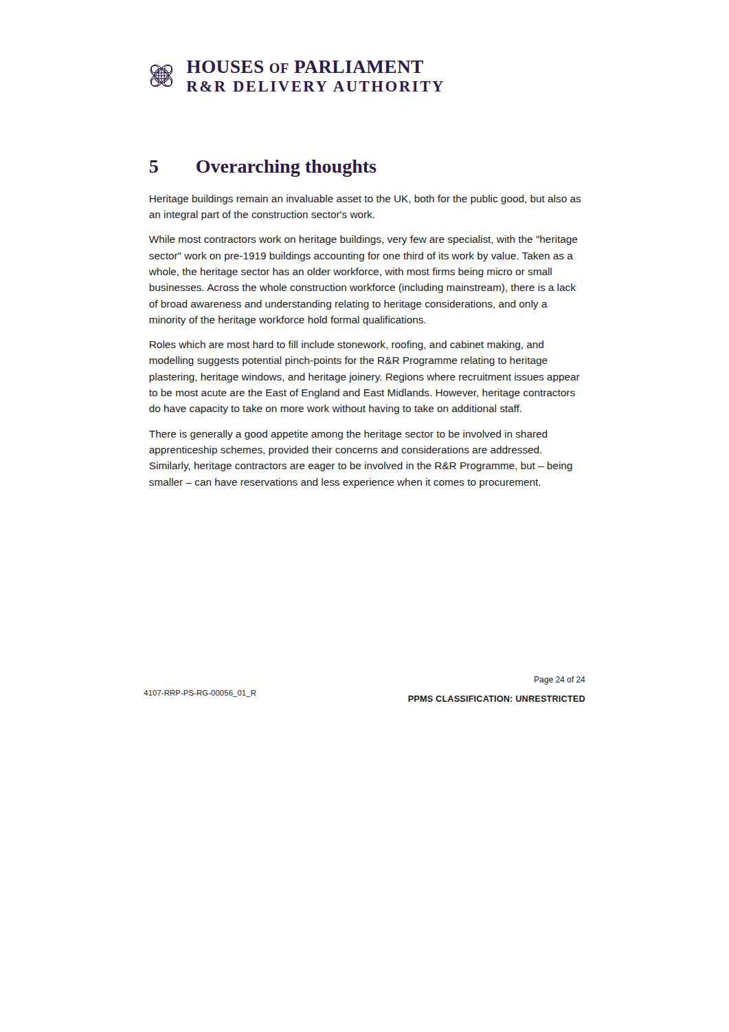HOUSES OF PARLIAMENT
R&R DELIVERY AUTHORITY
5 Overarching thoughts
Heritage buildings remain an invaluable asset to the UK, both for the public good, but also as an integral part of the construction sector's work.
While most contractors work on heritage buildings, very few are specialist, with the "heritage sector" work on pre-1919 buildings accounting for one third of its work by value. Taken as a whole, the heritage sector has an older workforce, with most firms being micro or small businesses. Across the whole construction workforce (including mainstream), there is a lack of broad awareness and understanding relating to heritage considerations, and only a minority of the heritage workforce hold formal qualifications.
Roles which are most hard to fill include stonework, roofing, and cabinet making, and modelling suggests potential pinch-points for the R&R Programme relating to heritage plastering, heritage windows, and heritage joinery. Regions where recruitment issues appear to be most acute are the East of England and East Midlands. However, heritage contractors do have capacity to take on more work without having to take on additional staff.
There is generally a good appetite among the heritage sector to be involved in shared apprenticeship schemes, provided their concerns and considerations are addressed. Similarly, heritage contractors are eager to be involved in the R&R Programme, but – being smaller – can have reservations and less experience when it comes to procurement.
Page 24 of 24
4107-RRP-PS-RG-00056_01_R
PPMS CLASSIFICATION: UNRESTRICTED